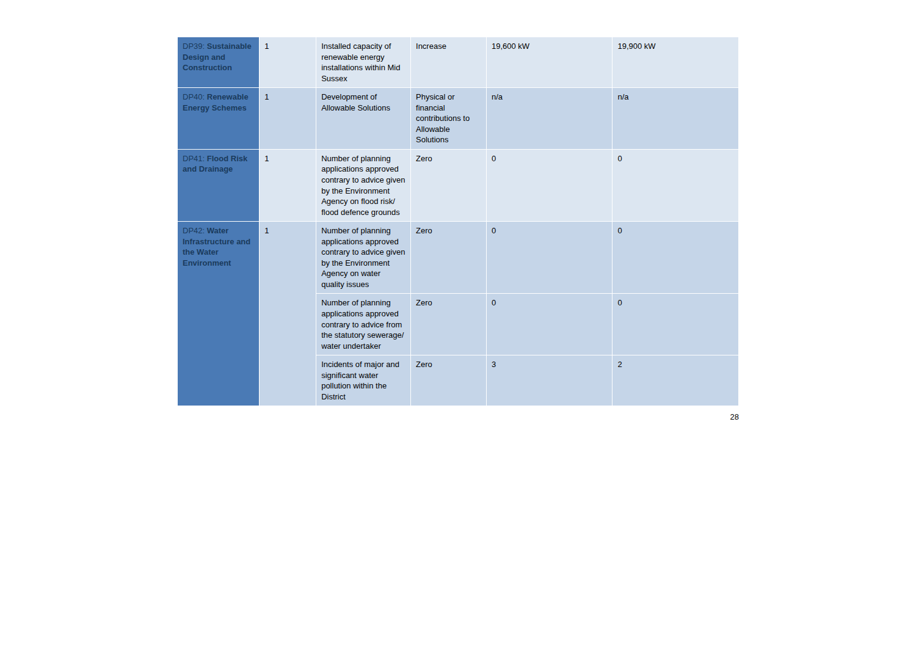| DP39: Sustainable Design and Construction | 1 | Installed capacity of renewable energy installations within Mid Sussex | Increase | 19,600 kW | 19,900 kW |
| DP40: Renewable Energy Schemes | 1 | Development of Allowable Solutions | Physical or financial contributions to Allowable Solutions | n/a | n/a |
| DP41: Flood Risk and Drainage | 1 | Number of planning applications approved contrary to advice given by the Environment Agency on flood risk/ flood defence grounds | Zero | 0 | 0 |
| DP42: Water Infrastructure and the Water Environment | 1 | Number of planning applications approved contrary to advice given by the Environment Agency on water quality issues | Zero | 0 | 0 |
| Number of planning applications approved contrary to advice from the statutory sewerage/ water undertaker | Zero | 0 | 0 |
| Incidents of major and significant water pollution within the District | Zero | 3 | 2 |
28